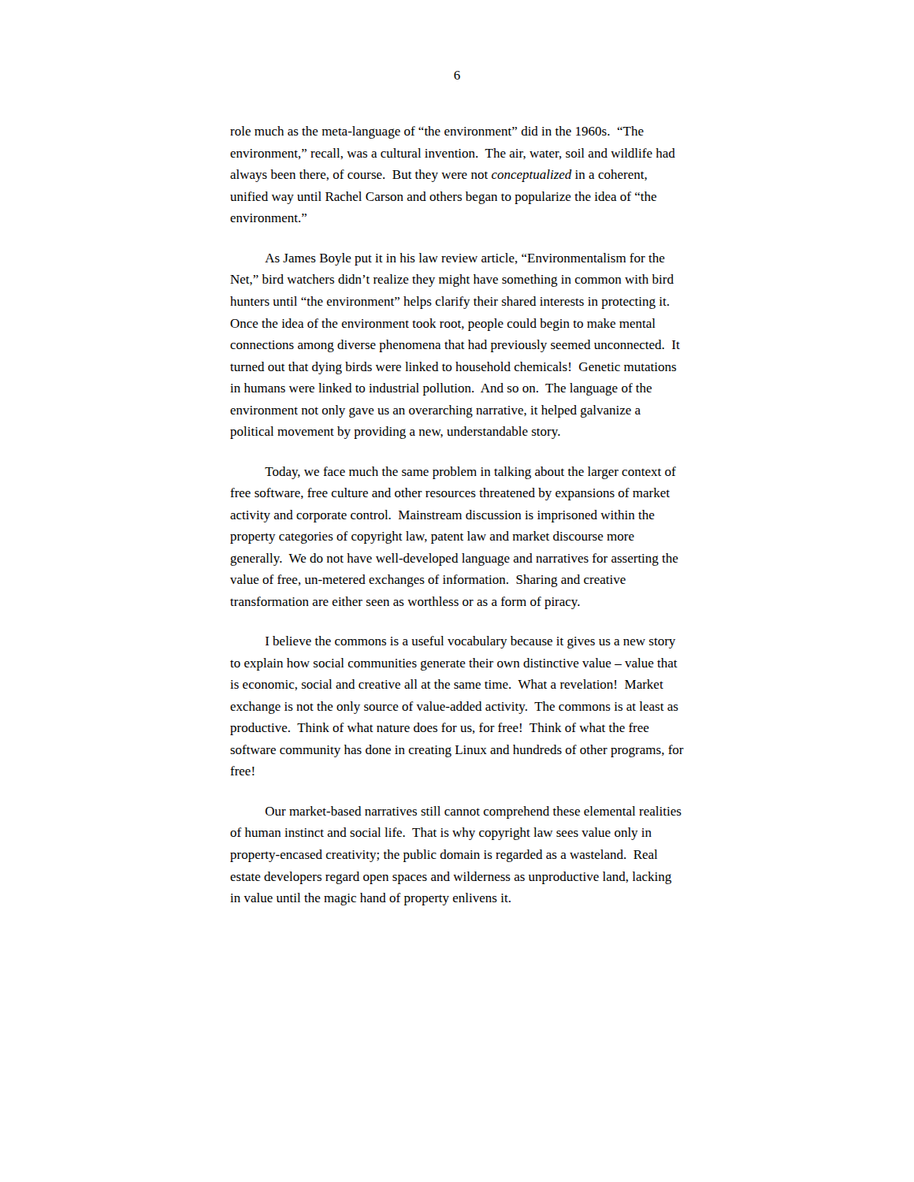6
role much as the meta-language of “the environment” did in the 1960s. “The environment,” recall, was a cultural invention. The air, water, soil and wildlife had always been there, of course. But they were not conceptualized in a coherent, unified way until Rachel Carson and others began to popularize the idea of “the environment.”
As James Boyle put it in his law review article, “Environmentalism for the Net,” bird watchers didn’t realize they might have something in common with bird hunters until “the environment” helps clarify their shared interests in protecting it. Once the idea of the environment took root, people could begin to make mental connections among diverse phenomena that had previously seemed unconnected. It turned out that dying birds were linked to household chemicals! Genetic mutations in humans were linked to industrial pollution. And so on. The language of the environment not only gave us an overarching narrative, it helped galvanize a political movement by providing a new, understandable story.
Today, we face much the same problem in talking about the larger context of free software, free culture and other resources threatened by expansions of market activity and corporate control. Mainstream discussion is imprisoned within the property categories of copyright law, patent law and market discourse more generally. We do not have well-developed language and narratives for asserting the value of free, un-metered exchanges of information. Sharing and creative transformation are either seen as worthless or as a form of piracy.
I believe the commons is a useful vocabulary because it gives us a new story to explain how social communities generate their own distinctive value – value that is economic, social and creative all at the same time. What a revelation! Market exchange is not the only source of value-added activity. The commons is at least as productive. Think of what nature does for us, for free! Think of what the free software community has done in creating Linux and hundreds of other programs, for free!
Our market-based narratives still cannot comprehend these elemental realities of human instinct and social life. That is why copyright law sees value only in property-encased creativity; the public domain is regarded as a wasteland. Real estate developers regard open spaces and wilderness as unproductive land, lacking in value until the magic hand of property enlivens it.